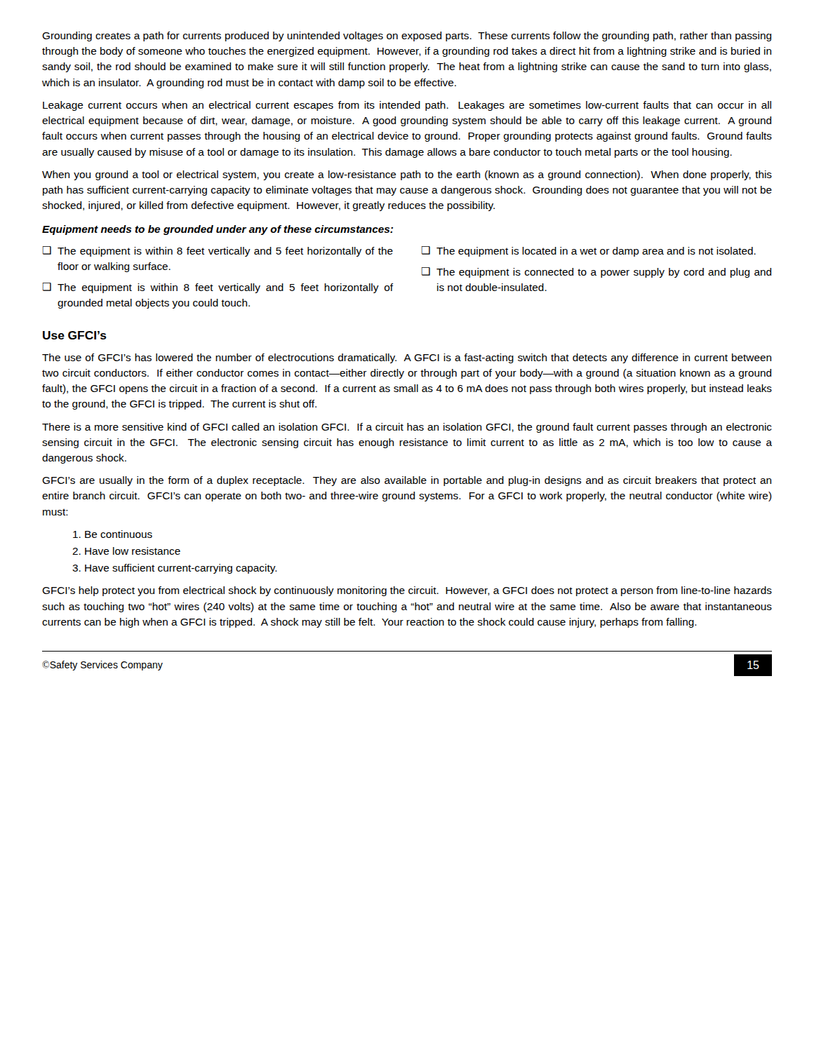Grounding creates a path for currents produced by unintended voltages on exposed parts. These currents follow the grounding path, rather than passing through the body of someone who touches the energized equipment. However, if a grounding rod takes a direct hit from a lightning strike and is buried in sandy soil, the rod should be examined to make sure it will still function properly. The heat from a lightning strike can cause the sand to turn into glass, which is an insulator. A grounding rod must be in contact with damp soil to be effective.
Leakage current occurs when an electrical current escapes from its intended path. Leakages are sometimes low-current faults that can occur in all electrical equipment because of dirt, wear, damage, or moisture. A good grounding system should be able to carry off this leakage current. A ground fault occurs when current passes through the housing of an electrical device to ground. Proper grounding protects against ground faults. Ground faults are usually caused by misuse of a tool or damage to its insulation. This damage allows a bare conductor to touch metal parts or the tool housing.
When you ground a tool or electrical system, you create a low-resistance path to the earth (known as a ground connection). When done properly, this path has sufficient current-carrying capacity to eliminate voltages that may cause a dangerous shock. Grounding does not guarantee that you will not be shocked, injured, or killed from defective equipment. However, it greatly reduces the possibility.
Equipment needs to be grounded under any of these circumstances:
The equipment is within 8 feet vertically and 5 feet horizontally of the floor or walking surface.
The equipment is within 8 feet vertically and 5 feet horizontally of grounded metal objects you could touch.
The equipment is located in a wet or damp area and is not isolated.
The equipment is connected to a power supply by cord and plug and is not double-insulated.
Use GFCI’s
The use of GFCI’s has lowered the number of electrocutions dramatically. A GFCI is a fast-acting switch that detects any difference in current between two circuit conductors. If either conductor comes in contact—either directly or through part of your body—with a ground (a situation known as a ground fault), the GFCI opens the circuit in a fraction of a second. If a current as small as 4 to 6 mA does not pass through both wires properly, but instead leaks to the ground, the GFCI is tripped. The current is shut off.
There is a more sensitive kind of GFCI called an isolation GFCI. If a circuit has an isolation GFCI, the ground fault current passes through an electronic sensing circuit in the GFCI. The electronic sensing circuit has enough resistance to limit current to as little as 2 mA, which is too low to cause a dangerous shock.
GFCI’s are usually in the form of a duplex receptacle. They are also available in portable and plug-in designs and as circuit breakers that protect an entire branch circuit. GFCI’s can operate on both two- and three-wire ground systems. For a GFCI to work properly, the neutral conductor (white wire) must:
Be continuous
Have low resistance
Have sufficient current-carrying capacity.
GFCI’s help protect you from electrical shock by continuously monitoring the circuit. However, a GFCI does not protect a person from line-to-line hazards such as touching two “hot” wires (240 volts) at the same time or touching a “hot” and neutral wire at the same time. Also be aware that instantaneous currents can be high when a GFCI is tripped. A shock may still be felt. Your reaction to the shock could cause injury, perhaps from falling.
©Safety Services Company
15